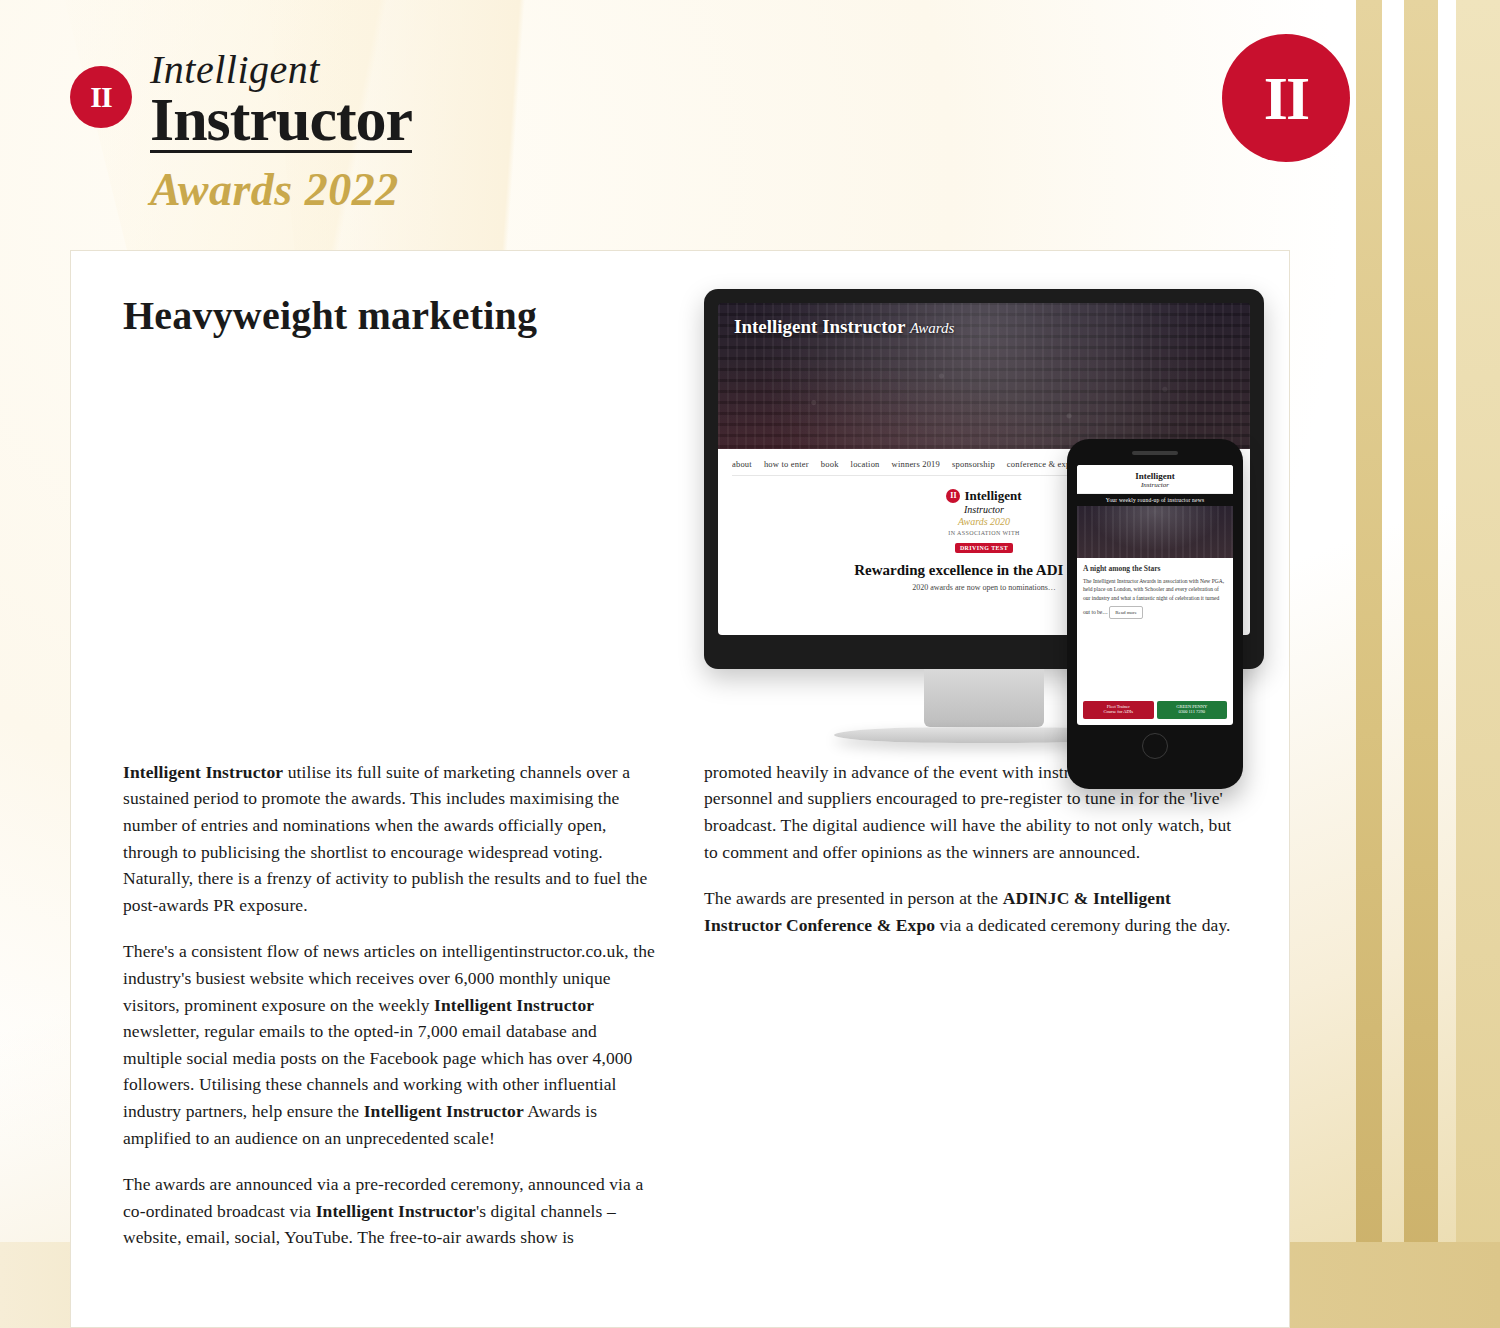II
II
Intelligent Instructor
Awards 2022
Heavyweight marketing
Intelligent Instructor Awards
about how to enter book location winners 2019 sponsorship conference & expo contact
II IntelligentInstructor Awards 2020 IN ASSOCIATION WITH DRIVING TEST
Rewarding excellence in the ADI market
2020 awards are now open to nominations…
IntelligentInstructor
Your weekly round-up of instructor news
A night among the Stars
The Intelligent Instructor Awards in association with New PGA, held place on London, with Schooler and every celebration of our industry and what a fantastic night of celebration it turned out to be… Read more
Fleet Trainer
Course for ADIs
GREEN PENNY
0300 111 7290
Intelligent Instructor utilise its full suite of marketing channels over a sustained period to promote the awards. This includes maximising the number of entries and nominations when the awards officially open, through to publicising the shortlist to encourage widespread voting. Naturally, there is a frenzy of activity to publish the results and to fuel the post-awards PR exposure.
There's a consistent flow of news articles on intelligentinstructor.co.uk, the industry's busiest website which receives over 6,000 monthly unique visitors, prominent exposure on the weekly Intelligent Instructor newsletter, regular emails to the opted-in 7,000 email database and multiple social media posts on the Facebook page which has over 4,000 followers. Utilising these channels and working with other influential industry partners, help ensure the Intelligent Instructor Awards is amplified to an audience on an unprecedented scale!
The awards are announced via a pre-recorded ceremony, announced via a co-ordinated broadcast via Intelligent Instructor's digital channels – website, email, social, YouTube. The free-to-air awards show is
promoted heavily in advance of the event with instructors, key industry personnel and suppliers encouraged to pre-register to tune in for the 'live' broadcast. The digital audience will have the ability to not only watch, but to comment and offer opinions as the winners are announced.
The awards are presented in person at the ADINJC & Intelligent Instructor Conference & Expo via a dedicated ceremony during the day.